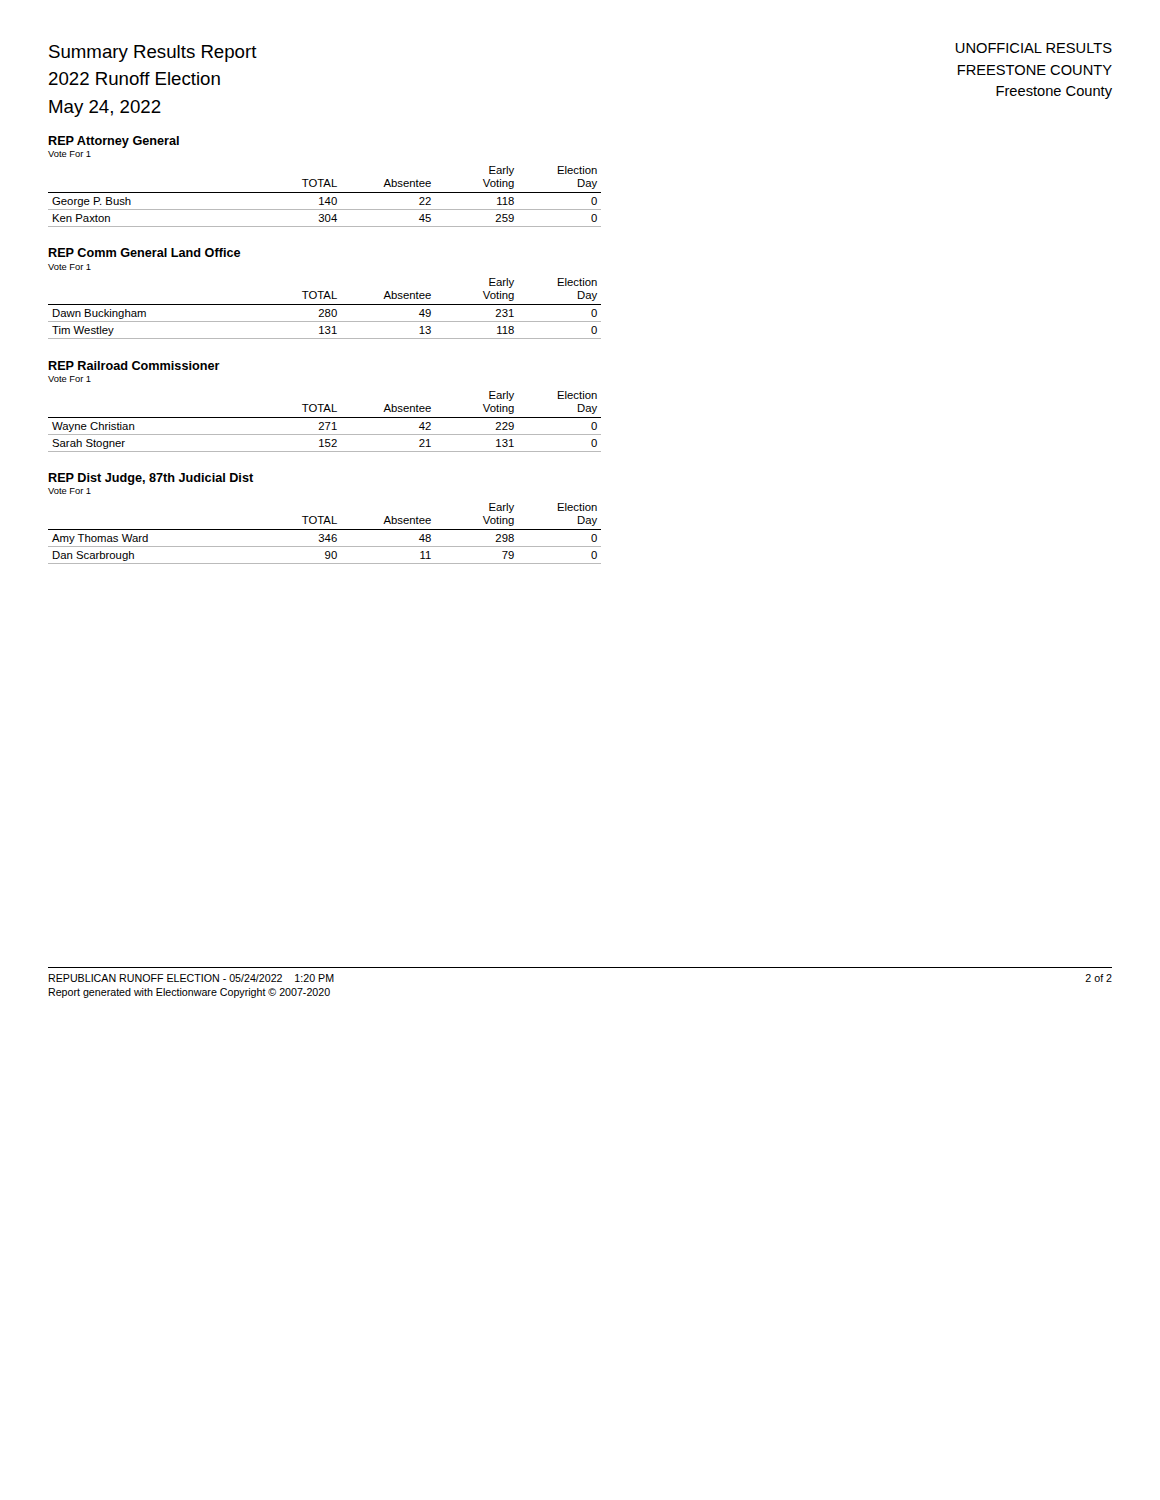Summary Results Report
2022 Runoff Election
May 24, 2022
UNOFFICIAL RESULTS
FREESTONE COUNTY
Freestone County
REP Attorney General
Vote For 1
| | TOTAL | Absentee | Early Voting | Election Day |
| --- | --- | --- | --- | --- |
| George P. Bush | 140 | 22 | 118 | 0 |
| Ken Paxton | 304 | 45 | 259 | 0 |
REP Comm General Land Office
Vote For 1
| | TOTAL | Absentee | Early Voting | Election Day |
| --- | --- | --- | --- | --- |
| Dawn Buckingham | 280 | 49 | 231 | 0 |
| Tim Westley | 131 | 13 | 118 | 0 |
REP Railroad Commissioner
Vote For 1
| | TOTAL | Absentee | Early Voting | Election Day |
| --- | --- | --- | --- | --- |
| Wayne Christian | 271 | 42 | 229 | 0 |
| Sarah Stogner | 152 | 21 | 131 | 0 |
REP Dist Judge, 87th Judicial Dist
Vote For 1
| | TOTAL | Absentee | Early Voting | Election Day |
| --- | --- | --- | --- | --- |
| Amy Thomas Ward | 346 | 48 | 298 | 0 |
| Dan Scarbrough | 90 | 11 | 79 | 0 |
REPUBLICAN RUNOFF ELECTION - 05/24/2022 1:20 PM 2 of 2
Report generated with Electionware Copyright © 2007-2020